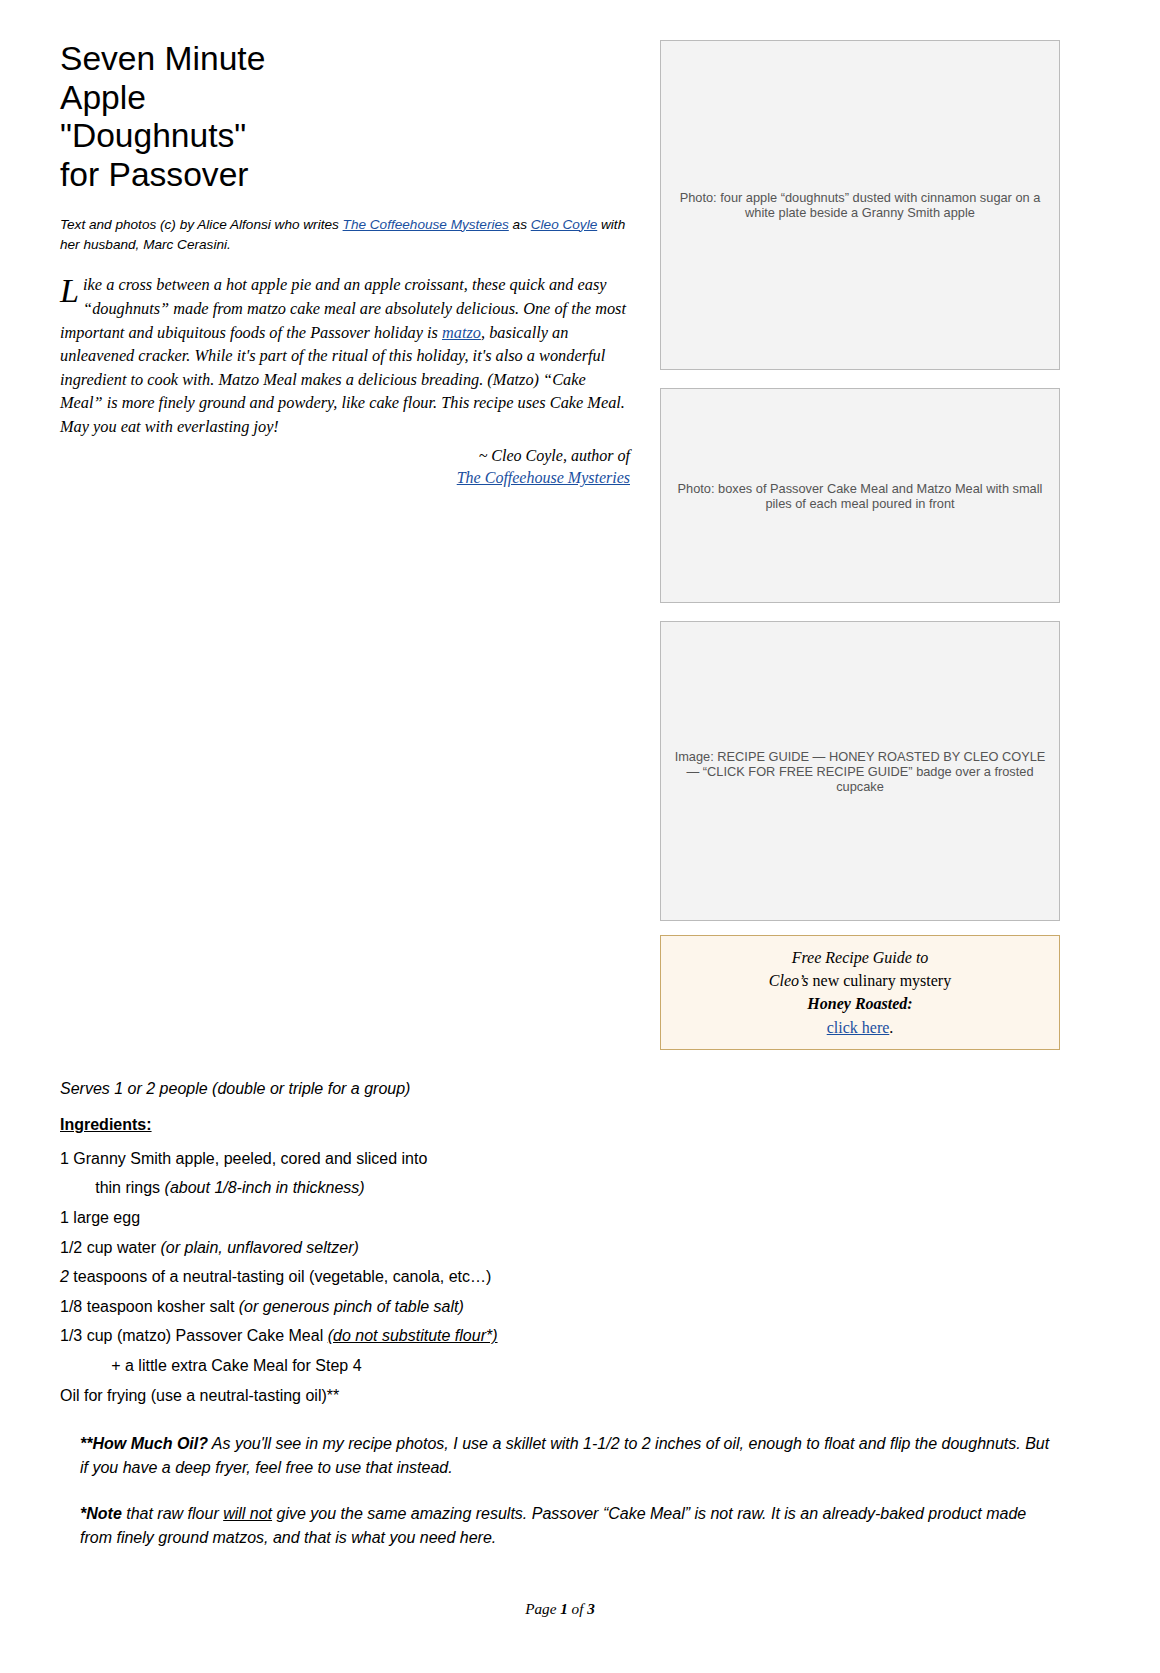Seven Minute
Apple "Doughnuts"
for Passover
Text and photos (c) by Alice Alfonsi who writes The Coffeehouse Mysteries as Cleo Coyle with her husband, Marc Cerasini.
Like a cross between a hot apple pie and an apple croissant, these quick and easy “doughnuts” made from matzo cake meal are absolutely delicious. One of the most important and ubiquitous foods of the Passover holiday is matzo, basically an unleavened cracker. While it's part of the ritual of this holiday, it's also a wonderful ingredient to cook with. Matzo Meal makes a delicious breading. (Matzo) “Cake Meal” is more finely ground and powdery, like cake flour. This recipe uses Cake Meal. May you eat with everlasting joy!
~ Cleo Coyle, author of
The Coffeehouse Mysteries
Photo: four apple “doughnuts” dusted with cinnamon sugar on a white plate beside a Granny Smith apple
Photo: boxes of Passover Cake Meal and Matzo Meal with small piles of each meal poured in front
Image: RECIPE GUIDE — HONEY ROASTED BY CLEO COYLE — “CLICK FOR FREE RECIPE GUIDE” badge over a frosted cupcake
Free Recipe Guide to
Cleo’s new culinary mystery
Honey Roasted:
click here.
Serves 1 or 2 people (double or triple for a group)
Ingredients:
1 Granny Smith apple, peeled, cored and sliced into thin rings (about 1/8-inch in thickness)
1 large egg
1/2 cup water (or plain, unflavored seltzer)
2 teaspoons of a neutral-tasting oil (vegetable, canola, etc…)
1/8 teaspoon kosher salt (or generous pinch of table salt)
1/3 cup (matzo) Passover Cake Meal (do not substitute flour*) + a little extra Cake Meal for Step 4
Oil for frying (use a neutral-tasting oil)**
**How Much Oil? As you'll see in my recipe photos, I use a skillet with 1-1/2 to 2 inches of oil, enough to float and flip the doughnuts. But if you have a deep fryer, feel free to use that instead.
*Note that raw flour will not give you the same amazing results. Passover “Cake Meal” is not raw. It is an already-baked product made from finely ground matzos, and that is what you need here.
Page 1 of 3